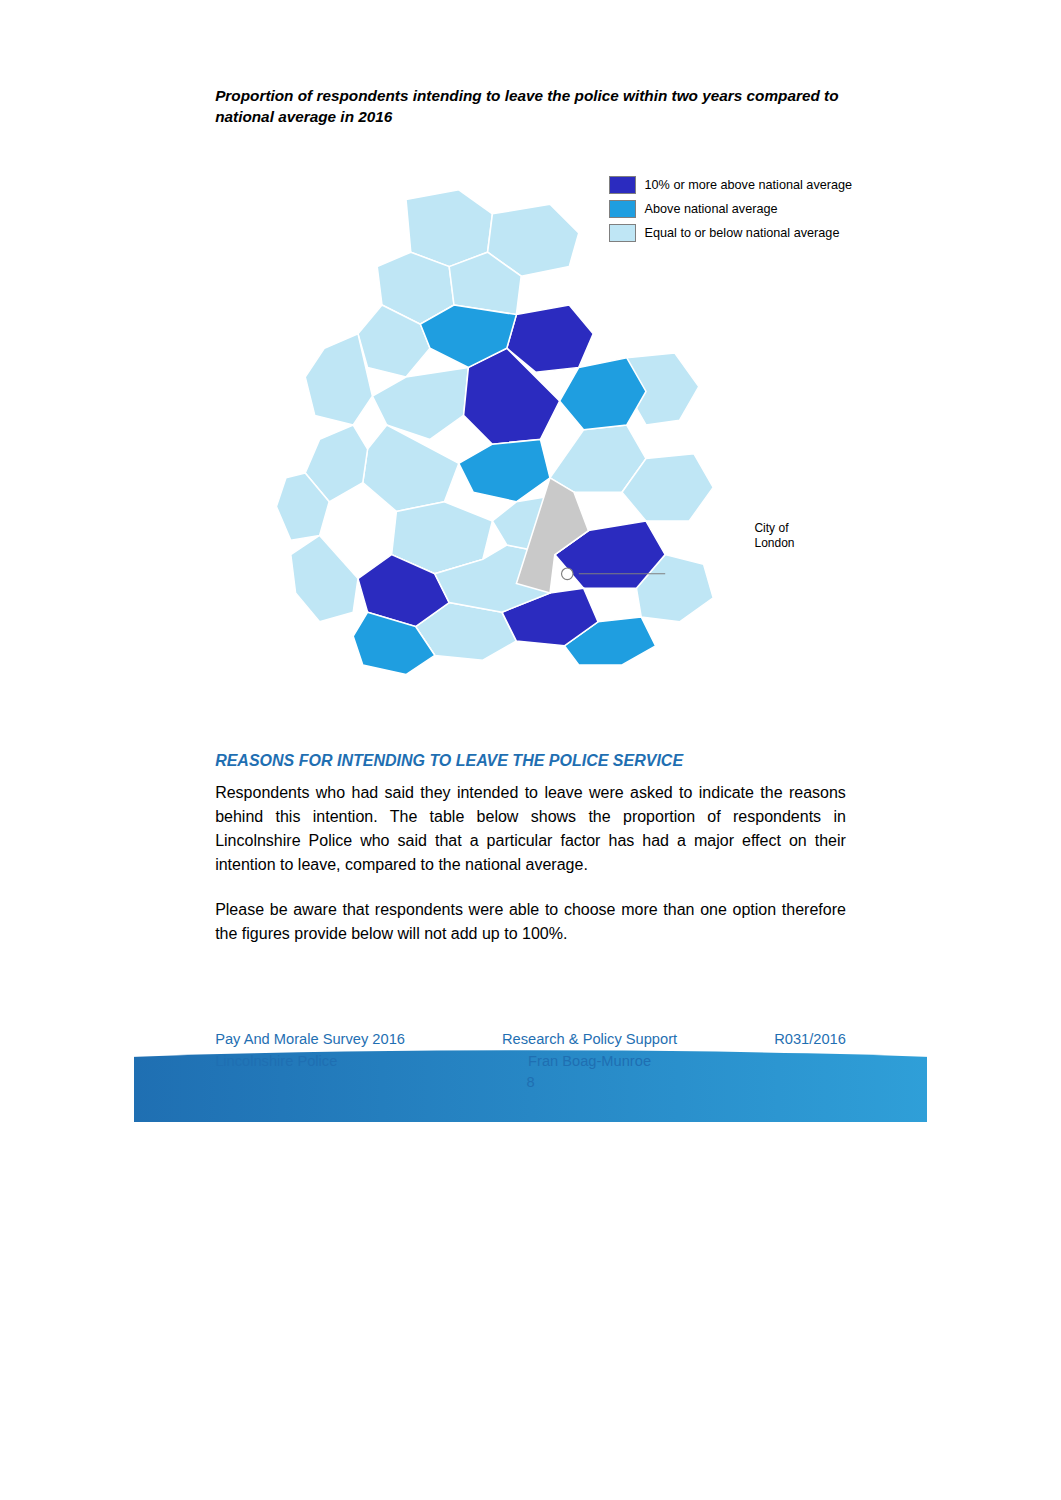Proportion of respondents intending to leave the police within two years compared to national average in 2016
10% or more above national average
Above national average
Equal to or below national average
City of
London
REASONS FOR INTENDING TO LEAVE THE POLICE SERVICE
Respondents who had said they intended to leave were asked to indicate the reasons behind this intention. The table below shows the proportion of respondents in Lincolnshire Police who said that a particular factor has had a major effect on their intention to leave, compared to the national average.
Please be aware that respondents were able to choose more than one option therefore the figures provide below will not add up to 100%.
Pay And Morale Survey 2016
Lincolnshire Police
Research & Policy Support
Fran Boag-Munroe
R031/2016
8